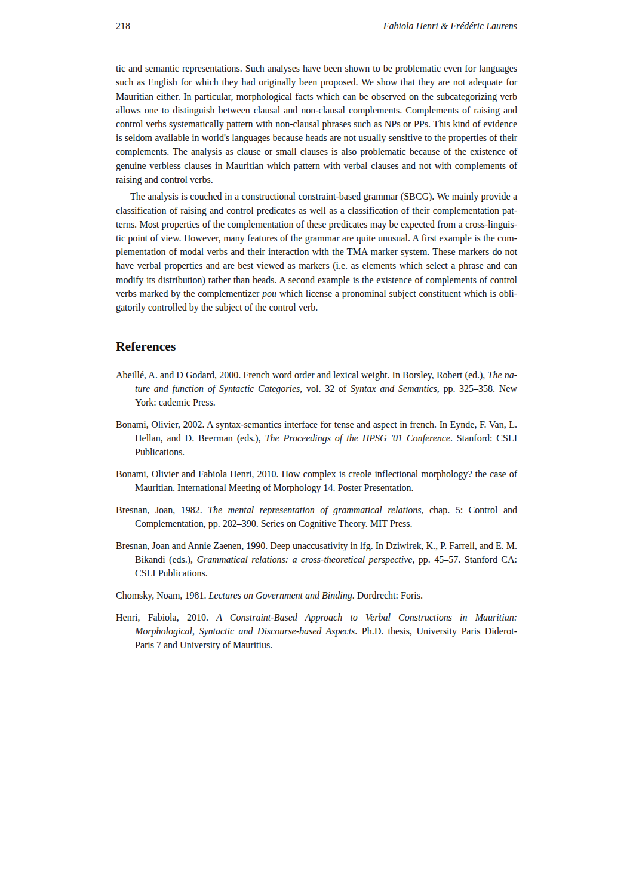218 Fabiola Henri & Frédéric Laurens
tic and semantic representations. Such analyses have been shown to be problematic even for languages such as English for which they had originally been proposed. We show that they are not adequate for Mauritian either. In particular, morphological facts which can be observed on the subcategorizing verb allows one to distinguish between clausal and non-clausal complements. Complements of raising and control verbs systematically pattern with non-clausal phrases such as NPs or PPs. This kind of evidence is seldom available in world's languages because heads are not usually sensitive to the properties of their complements. The analysis as clause or small clauses is also problematic because of the existence of genuine verbless clauses in Mauritian which pattern with verbal clauses and not with complements of raising and control verbs.
The analysis is couched in a constructional constraint-based grammar (SBCG). We mainly provide a classification of raising and control predicates as well as a classification of their complementation patterns. Most properties of the complementation of these predicates may be expected from a cross-linguistic point of view. However, many features of the grammar are quite unusual. A first example is the complementation of modal verbs and their interaction with the TMA marker system. These markers do not have verbal properties and are best viewed as markers (i.e. as elements which select a phrase and can modify its distribution) rather than heads. A second example is the existence of complements of control verbs marked by the complementizer pou which license a pronominal subject constituent which is obligatorily controlled by the subject of the control verb.
References
Abeillé, A. and D Godard, 2000. French word order and lexical weight. In Borsley, Robert (ed.), The nature and function of Syntactic Categories, vol. 32 of Syntax and Semantics, pp. 325–358. New York: cademic Press.
Bonami, Olivier, 2002. A syntax-semantics interface for tense and aspect in french. In Eynde, F. Van, L. Hellan, and D. Beerman (eds.), The Proceedings of the HPSG '01 Conference. Stanford: CSLI Publications.
Bonami, Olivier and Fabiola Henri, 2010. How complex is creole inflectional morphology? the case of Mauritian. International Meeting of Morphology 14. Poster Presentation.
Bresnan, Joan, 1982. The mental representation of grammatical relations, chap. 5: Control and Complementation, pp. 282–390. Series on Cognitive Theory. MIT Press.
Bresnan, Joan and Annie Zaenen, 1990. Deep unaccusativity in lfg. In Dziwirek, K., P. Farrell, and E. M. Bikandi (eds.), Grammatical relations: a cross-theoretical perspective, pp. 45–57. Stanford CA: CSLI Publications.
Chomsky, Noam, 1981. Lectures on Government and Binding. Dordrecht: Foris.
Henri, Fabiola, 2010. A Constraint-Based Approach to Verbal Constructions in Mauritian: Morphological, Syntactic and Discourse-based Aspects. Ph.D. thesis, University Paris Diderot- Paris 7 and University of Mauritius.